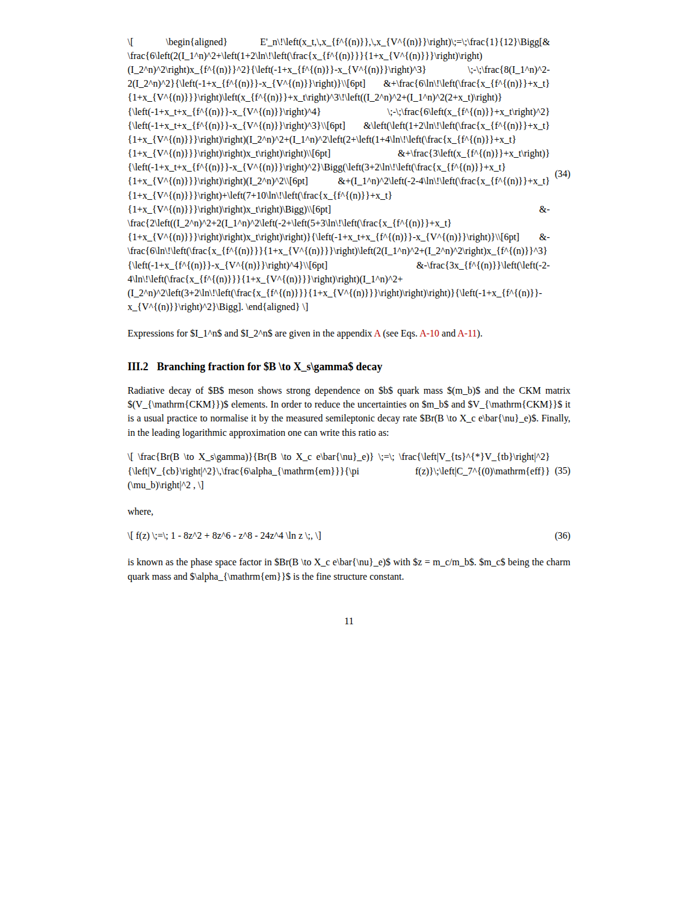\[ \begin{aligned} E'_n\!\left(x_t,\,x_{f^{(n)}},\,x_{V^{(n)}}\right)\;=\;\frac{1}{12}\Bigg[& \frac{6\left(2(I_1^n)^2+\left(1+2\ln\!\left(\frac{x_{f^{(n)}}}{1+x_{V^{(n)}}}\right)\right)(I_2^n)^2\right)x_{f^{(n)}}^2}{\left(-1+x_{f^{(n)}}-x_{V^{(n)}}\right)^3} \;-\;\frac{8(I_1^n)^2-2(I_2^n)^2}{\left(-1+x_{f^{(n)}}-x_{V^{(n)}}\right)}\\[6pt] &+\frac{6\ln\!\left(\frac{x_{f^{(n)}}+x_t}{1+x_{V^{(n)}}}\right)\left(x_{f^{(n)}}+x_t\right)^3\!\left((I_2^n)^2+(I_1^n)^2(2+x_t)\right)}{\left(-1+x_t+x_{f^{(n)}}-x_{V^{(n)}}\right)^4} \;-\;\frac{6\left(x_{f^{(n)}}+x_t\right)^2}{\left(-1+x_t+x_{f^{(n)}}-x_{V^{(n)}}\right)^3}\\[6pt] &\left(\left(1+2\ln\!\left(\frac{x_{f^{(n)}}+x_t}{1+x_{V^{(n)}}}\right)\right)(I_2^n)^2+(I_1^n)^2\left(2+\left(1+4\ln\!\left(\frac{x_{f^{(n)}}+x_t}{1+x_{V^{(n)}}}\right)\right)x_t\right)\right)\\[6pt] &+\frac{3\left(x_{f^{(n)}}+x_t\right)}{\left(-1+x_t+x_{f^{(n)}}-x_{V^{(n)}}\right)^2}\Bigg(\left(3+2\ln\!\left(\frac{x_{f^{(n)}}+x_t}{1+x_{V^{(n)}}}\right)\right)(I_2^n)^2\\[6pt] &+(I_1^n)^2\left(-2-4\ln\!\left(\frac{x_{f^{(n)}}+x_t}{1+x_{V^{(n)}}}\right)+\left(7+10\ln\!\left(\frac{x_{f^{(n)}}+x_t}{1+x_{V^{(n)}}}\right)\right)x_t\right)\Bigg)\\[6pt] &-\frac{2\left((I_2^n)^2+2(I_1^n)^2\left(-2+\left(5+3\ln\!\left(\frac{x_{f^{(n)}}+x_t}{1+x_{V^{(n)}}}\right)\right)x_t\right)\right)}{\left(-1+x_t+x_{f^{(n)}}-x_{V^{(n)}}\right)}\\[6pt] &-\frac{6\ln\!\left(\frac{x_{f^{(n)}}}{1+x_{V^{(n)}}}\right)\left(2(I_1^n)^2+(I_2^n)^2\right)x_{f^{(n)}}^3}{\left(-1+x_{f^{(n)}}-x_{V^{(n)}}\right)^4}\\[6pt] &-\frac{3x_{f^{(n)}}\left(\left(-2-4\ln\!\left(\frac{x_{f^{(n)}}}{1+x_{V^{(n)}}}\right)\right)(I_1^n)^2+(I_2^n)^2\left(3+2\ln\!\left(\frac{x_{f^{(n)}}}{1+x_{V^{(n)}}}\right)\right)\right)}{\left(-1+x_{f^{(n)}}-x_{V^{(n)}}\right)^2}\Bigg]. \end{aligned} \]
(34)
Expressions for $I_1^n$ and $I_2^n$ are given in the appendix A (see Eqs. A-10 and A-11).
III.2 Branching fraction for $B \to X_s\gamma$ decay
Radiative decay of $B$ meson shows strong dependence on $b$ quark mass $(m_b)$ and the CKM matrix $(V_{\mathrm{CKM}})$ elements. In order to reduce the uncertainties on $m_b$ and $V_{\mathrm{CKM}}$ it is a usual practice to normalise it by the measured semileptonic decay rate $Br(B \to X_c e\bar{\nu}_e)$. Finally, in the leading logarithmic approximation one can write this ratio as:
\[ \frac{Br(B \to X_s\gamma)}{Br(B \to X_c e\bar{\nu}_e)} \;=\; \frac{\left|V_{ts}^{*}V_{tb}\right|^2}{\left|V_{cb}\right|^2}\,\frac{6\alpha_{\mathrm{em}}}{\pi f(z)}\;\left|C_7^{(0)\mathrm{eff}}(\mu_b)\right|^2 , \]
(35)
where,
\[ f(z) \;=\; 1 - 8z^2 + 8z^6 - z^8 - 24z^4 \ln z \;, \]
(36)
is known as the phase space factor in $Br(B \to X_c e\bar{\nu}_e)$ with $z = m_c/m_b$. $m_c$ being the charm quark mass and $\alpha_{\mathrm{em}}$ is the fine structure constant.
11